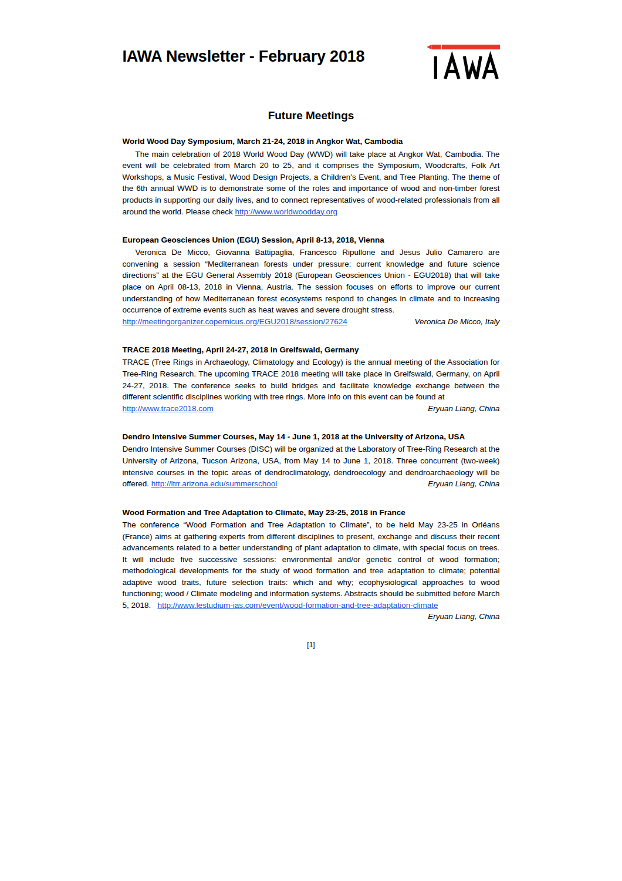IAWA Newsletter - February 2018
Future Meetings
World Wood Day Symposium, March 21-24, 2018 in Angkor Wat, Cambodia
The main celebration of 2018 World Wood Day (WWD) will take place at Angkor Wat, Cambodia. The event will be celebrated from March 20 to 25, and it comprises the Symposium, Woodcrafts, Folk Art Workshops, a Music Festival, Wood Design Projects, a Children's Event, and Tree Planting. The theme of the 6th annual WWD is to demonstrate some of the roles and importance of wood and non-timber forest products in supporting our daily lives, and to connect representatives of wood-related professionals from all around the world. Please check http://www.worldwoodday.org
European Geosciences Union (EGU) Session, April 8-13, 2018, Vienna
Veronica De Micco, Giovanna Battipaglia, Francesco Ripullone and Jesus Julio Camarero are convening a session “Mediterranean forests under pressure: current knowledge and future science directions” at the EGU General Assembly 2018 (European Geosciences Union - EGU2018) that will take place on April 08-13, 2018 in Vienna, Austria. The session focuses on efforts to improve our current understanding of how Mediterranean forest ecosystems respond to changes in climate and to increasing occurrence of extreme events such as heat waves and severe drought stress.
http://meetingorganizer.copernicus.org/EGU2018/session/27624 Veronica De Micco, Italy
TRACE 2018 Meeting, April 24-27, 2018 in Greifswald, Germany
TRACE (Tree Rings in Archaeology, Climatology and Ecology) is the annual meeting of the Association for Tree-Ring Research. The upcoming TRACE 2018 meeting will take place in Greifswald, Germany, on April 24-27, 2018. The conference seeks to build bridges and facilitate knowledge exchange between the different scientific disciplines working with tree rings. More info on this event can be found at
http://www.trace2018.com Eryuan Liang, China
Dendro Intensive Summer Courses, May 14 - June 1, 2018 at the University of Arizona, USA
Dendro Intensive Summer Courses (DISC) will be organized at the Laboratory of Tree-Ring Research at the University of Arizona, Tucson Arizona, USA, from May 14 to June 1, 2018. Three concurrent (two-week) intensive courses in the topic areas of dendroclimatology, dendroecology and dendroarchaeology will be offered. http://ltrr.arizona.edu/summerschool Eryuan Liang, China
Wood Formation and Tree Adaptation to Climate, May 23-25, 2018 in France
The conference “Wood Formation and Tree Adaptation to Climate”, to be held May 23-25 in Orléans (France) aims at gathering experts from different disciplines to present, exchange and discuss their recent advancements related to a better understanding of plant adaptation to climate, with special focus on trees. It will include five successive sessions: environmental and/or genetic control of wood formation; methodological developments for the study of wood formation and tree adaptation to climate; potential adaptive wood traits, future selection traits: which and why; ecophysiological approaches to wood functioning; wood / Climate modeling and information systems. Abstracts should be submitted before March 5, 2018. http://www.lestudium-ias.com/event/wood-formation-and-tree-adaptation-climate
Eryuan Liang, China
[1]